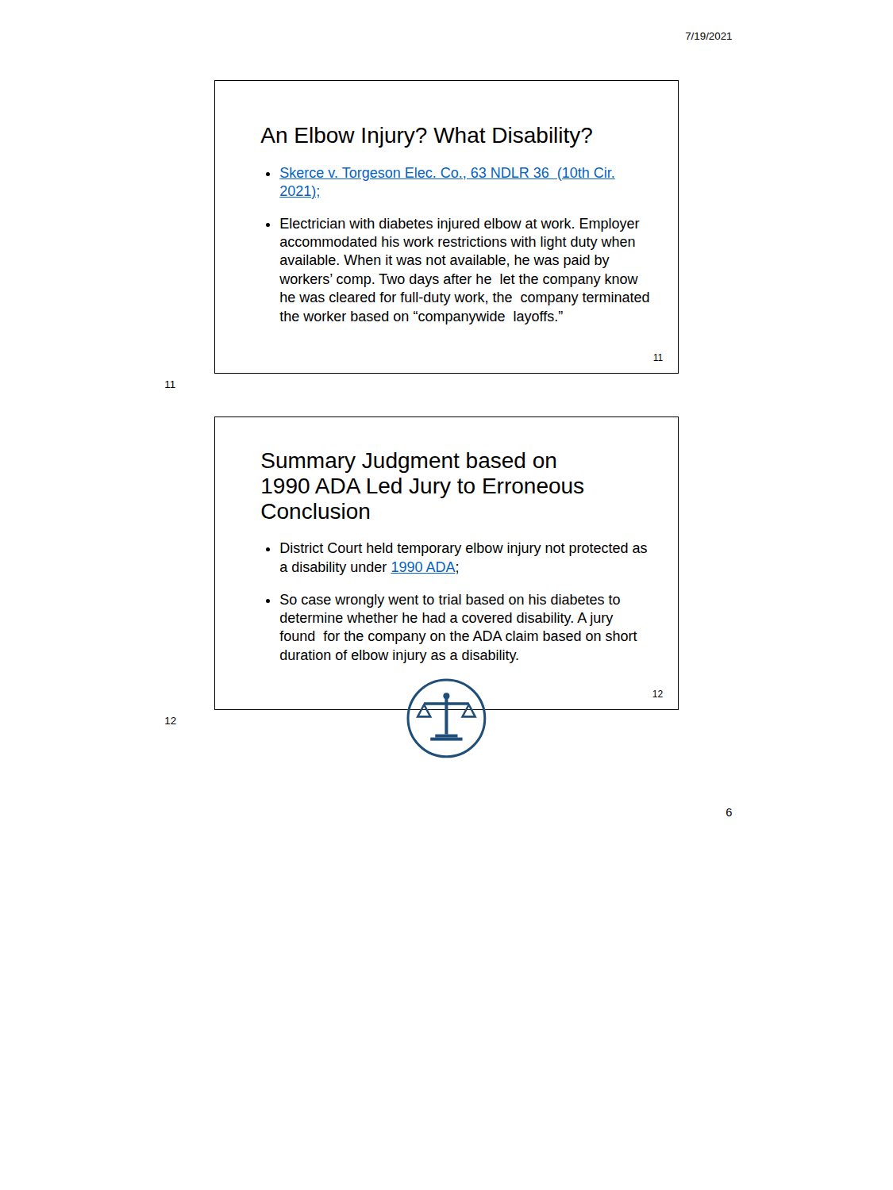7/19/2021
An Elbow Injury? What Disability?
Skerce v. Torgeson Elec. Co., 63 NDLR 36 (10th Cir. 2021);
Electrician with diabetes injured elbow at work. Employer accommodated his work restrictions with light duty when available. When it was not available, he was paid by workers’ comp. Two days after he let the company know he was cleared for full-duty work, the company terminated the worker based on “companywide layoffs.”
11
11
Summary Judgment based on
1990 ADA Led Jury to Erroneous Conclusion
District Court held temporary elbow injury not protected as a disability under 1990 ADA;
So case wrongly went to trial based on his diabetes to determine whether he had a covered disability. A jury found for the company on the ADA claim based on short duration of elbow injury as a disability.
12
12
6